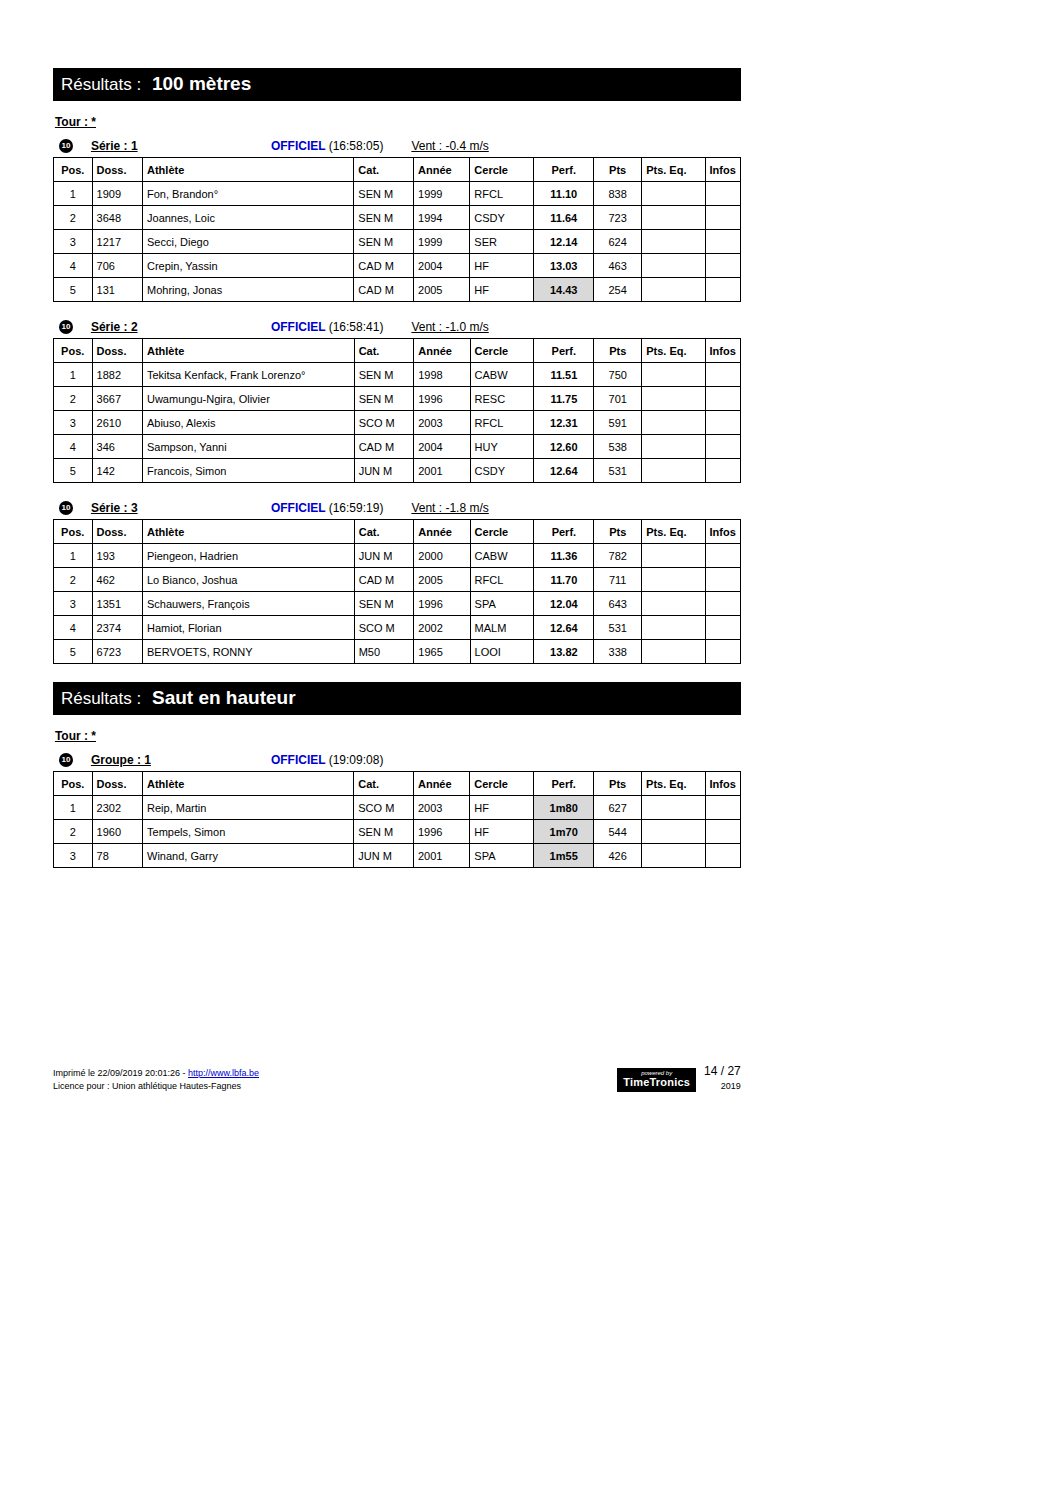Résultats : 100 mètres
Tour : *
10 Série : 1 OFFICIEL (16:58:05) Vent : -0.4 m/s
| Pos. | Doss. | Athlète | Cat. | Année | Cercle | Perf. | Pts | Pts. Eq. | Infos |
| --- | --- | --- | --- | --- | --- | --- | --- | --- | --- |
| 1 | 1909 | Fon, Brandon° | SEN M | 1999 | RFCL | 11.10 | 838 | | |
| 2 | 3648 | Joannes, Loic | SEN M | 1994 | CSDY | 11.64 | 723 | | |
| 3 | 1217 | Secci, Diego | SEN M | 1999 | SER | 12.14 | 624 | | |
| 4 | 706 | Crepin, Yassin | CAD M | 2004 | HF | 13.03 | 463 | | |
| 5 | 131 | Mohring, Jonas | CAD M | 2005 | HF | 14.43 | 254 | | |
10 Série : 2 OFFICIEL (16:58:41) Vent : -1.0 m/s
| Pos. | Doss. | Athlète | Cat. | Année | Cercle | Perf. | Pts | Pts. Eq. | Infos |
| --- | --- | --- | --- | --- | --- | --- | --- | --- | --- |
| 1 | 1882 | Tekitsa Kenfack, Frank Lorenzo° | SEN M | 1998 | CABW | 11.51 | 750 | | |
| 2 | 3667 | Uwamungu-Ngira, Olivier | SEN M | 1996 | RESC | 11.75 | 701 | | |
| 3 | 2610 | Abiuso, Alexis | SCO M | 2003 | RFCL | 12.31 | 591 | | |
| 4 | 346 | Sampson, Yanni | CAD M | 2004 | HUY | 12.60 | 538 | | |
| 5 | 142 | Francois, Simon | JUN M | 2001 | CSDY | 12.64 | 531 | | |
10 Série : 3 OFFICIEL (16:59:19) Vent : -1.8 m/s
| Pos. | Doss. | Athlète | Cat. | Année | Cercle | Perf. | Pts | Pts. Eq. | Infos |
| --- | --- | --- | --- | --- | --- | --- | --- | --- | --- |
| 1 | 193 | Piengeon, Hadrien | JUN M | 2000 | CABW | 11.36 | 782 | | |
| 2 | 462 | Lo Bianco, Joshua | CAD M | 2005 | RFCL | 11.70 | 711 | | |
| 3 | 1351 | Schauwers, François | SEN M | 1996 | SPA | 12.04 | 643 | | |
| 4 | 2374 | Hamiot, Florian | SCO M | 2002 | MALM | 12.64 | 531 | | |
| 5 | 6723 | BERVOETS, RONNY | M50 | 1965 | LOOI | 13.82 | 338 | | |
Résultats : Saut en hauteur
Tour : *
10 Groupe : 1 OFFICIEL (19:09:08)
| Pos. | Doss. | Athlète | Cat. | Année | Cercle | Perf. | Pts | Pts. Eq. | Infos |
| --- | --- | --- | --- | --- | --- | --- | --- | --- | --- |
| 1 | 2302 | Reip, Martin | SCO M | 2003 | HF | 1m80 | 627 | | |
| 2 | 1960 | Tempels, Simon | SEN M | 1996 | HF | 1m70 | 544 | | |
| 3 | 78 | Winand, Garry | JUN M | 2001 | SPA | 1m55 | 426 | | |
Imprimé le 22/09/2019 20:01:26 - http://www.lbfa.be
Licence pour : Union athlétique Hautes-Fagnes
powered by TimeTronics
14 / 27
2019